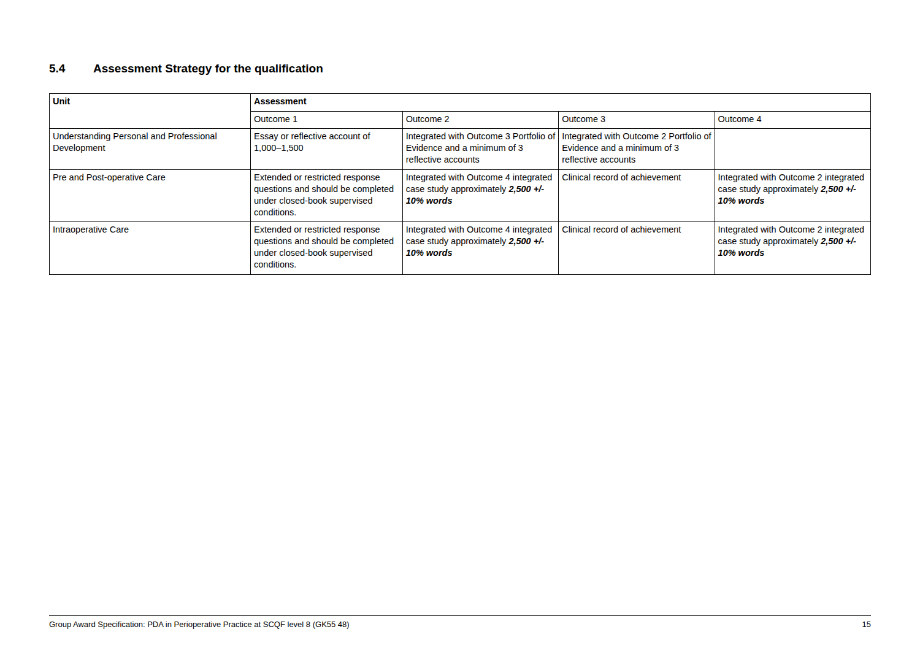5.4 Assessment Strategy for the qualification
| Unit | Assessment |
| --- | --- |
| Outcome 1 | Outcome 2 | Outcome 3 | Outcome 4 |
| Understanding Personal and Professional Development | Essay or reflective account of 1,000–1,500 | Integrated with Outcome 3 Portfolio of Evidence and a minimum of 3 reflective accounts | Integrated with Outcome 2 Portfolio of Evidence and a minimum of 3 reflective accounts | |
| Pre and Post-operative Care | Extended or restricted response questions and should be completed under closed-book supervised conditions. | Integrated with Outcome 4 integrated case study approximately 2,500 +/- 10% words | Clinical record of achievement | Integrated with Outcome 2 integrated case study approximately 2,500 +/- 10% words |
| Intraoperative Care | Extended or restricted response questions and should be completed under closed-book supervised conditions. | Integrated with Outcome 4 integrated case study approximately 2,500 +/- 10% words | Clinical record of achievement | Integrated with Outcome 2 integrated case study approximately 2,500 +/- 10% words |
Group Award Specification: PDA in Perioperative Practice at SCQF level 8 (GK55 48) 15